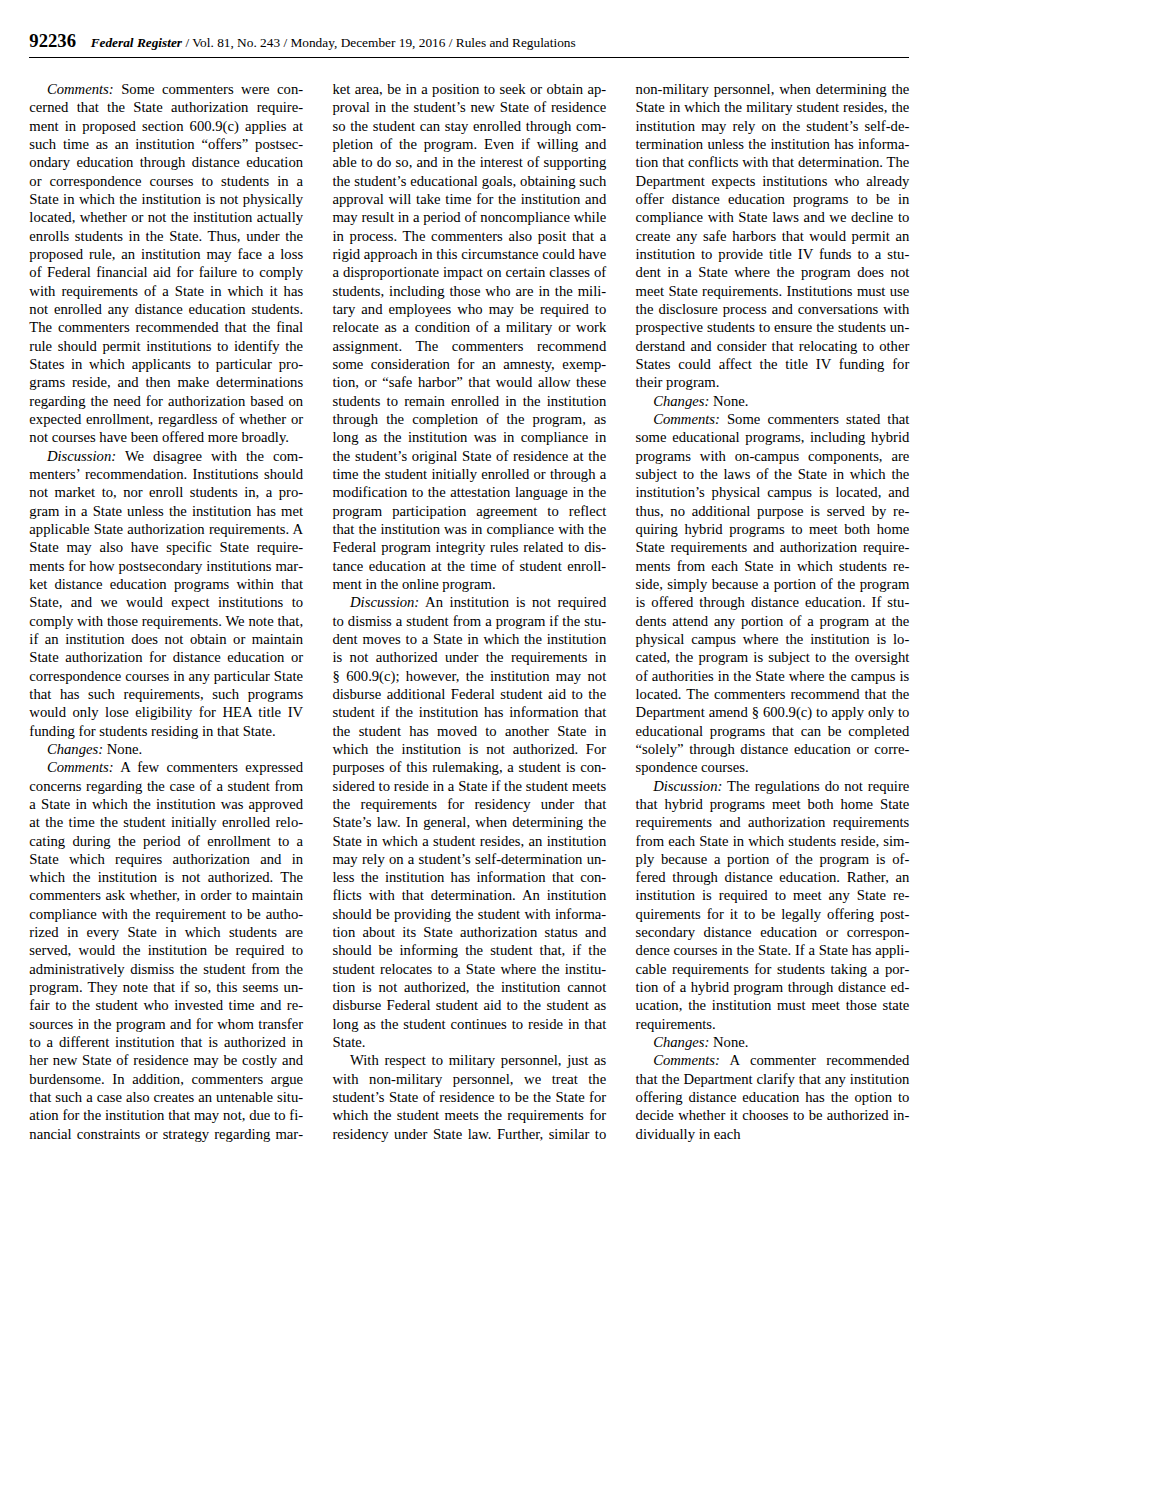92236 Federal Register / Vol. 81, No. 243 / Monday, December 19, 2016 / Rules and Regulations
Comments: Some commenters were concerned that the State authorization requirement in proposed section 600.9(c) applies at such time as an institution “offers” postsecondary education through distance education or correspondence courses to students in a State in which the institution is not physically located, whether or not the institution actually enrolls students in the State. Thus, under the proposed rule, an institution may face a loss of Federal financial aid for failure to comply with requirements of a State in which it has not enrolled any distance education students. The commenters recommended that the final rule should permit institutions to identify the States in which applicants to particular programs reside, and then make determinations regarding the need for authorization based on expected enrollment, regardless of whether or not courses have been offered more broadly.
Discussion: We disagree with the commenters’ recommendation. Institutions should not market to, nor enroll students in, a program in a State unless the institution has met applicable State authorization requirements. A State may also have specific State requirements for how postsecondary institutions market distance education programs within that State, and we would expect institutions to comply with those requirements. We note that, if an institution does not obtain or maintain State authorization for distance education or correspondence courses in any particular State that has such requirements, such programs would only lose eligibility for HEA title IV funding for students residing in that State.
Changes: None.
Comments: A few commenters expressed concerns regarding the case of a student from a State in which the institution was approved at the time the student initially enrolled relocating during the period of enrollment to a State which requires authorization and in which the institution is not authorized. The commenters ask whether, in order to maintain compliance with the requirement to be authorized in every State in which students are served, would the institution be required to administratively dismiss the student from the program. They note that if so, this seems unfair to the student who invested time and resources in the program and for whom transfer to a different institution that is authorized in her new State of residence may be costly and burdensome. In addition, commenters argue that such a case also creates an untenable situation for the institution that may not, due to financial constraints or strategy regarding market area, be in a position to seek or obtain approval in the student’s new State of residence so the student can stay enrolled through completion of the program. Even if willing and able to do so, and in the interest of supporting the student’s educational goals, obtaining such approval will take time for the institution and may result in a period of noncompliance while in process. The commenters also posit that a rigid approach in this circumstance could have a disproportionate impact on certain classes of students, including those who are in the military and employees who may be required to relocate as a condition of a military or work assignment. The commenters recommend some consideration for an amnesty, exemption, or “safe harbor” that would allow these students to remain enrolled in the institution through the completion of the program, as long as the institution was in compliance in the student’s original State of residence at the time the student initially enrolled or through a modification to the attestation language in the program participation agreement to reflect that the institution was in compliance with the Federal program integrity rules related to distance education at the time of student enrollment in the online program.
Discussion: An institution is not required to dismiss a student from a program if the student moves to a State in which the institution is not authorized under the requirements in § 600.9(c); however, the institution may not disburse additional Federal student aid to the student if the institution has information that the student has moved to another State in which the institution is not authorized. For purposes of this rulemaking, a student is considered to reside in a State if the student meets the requirements for residency under that State’s law. In general, when determining the State in which a student resides, an institution may rely on a student’s self-determination unless the institution has information that conflicts with that determination. An institution should be providing the student with information about its State authorization status and should be informing the student that, if the student relocates to a State where the institution is not authorized, the institution cannot disburse Federal student aid to the student as long as the student continues to reside in that State.
With respect to military personnel, just as with non-military personnel, we treat the student’s State of residence to be the State for which the student meets the requirements for residency under State law. Further, similar to non-military personnel, when determining the State in which the military student resides, the institution may rely on the student’s self-determination unless the institution has information that conflicts with that determination. The Department expects institutions who already offer distance education programs to be in compliance with State laws and we decline to create any safe harbors that would permit an institution to provide title IV funds to a student in a State where the program does not meet State requirements. Institutions must use the disclosure process and conversations with prospective students to ensure the students understand and consider that relocating to other States could affect the title IV funding for their program.
Changes: None.
Comments: Some commenters stated that some educational programs, including hybrid programs with on-campus components, are subject to the laws of the State in which the institution’s physical campus is located, and thus, no additional purpose is served by requiring hybrid programs to meet both home State requirements and authorization requirements from each State in which students reside, simply because a portion of the program is offered through distance education. If students attend any portion of a program at the physical campus where the institution is located, the program is subject to the oversight of authorities in the State where the campus is located. The commenters recommend that the Department amend § 600.9(c) to apply only to educational programs that can be completed “solely” through distance education or correspondence courses.
Discussion: The regulations do not require that hybrid programs meet both home State requirements and authorization requirements from each State in which students reside, simply because a portion of the program is offered through distance education. Rather, an institution is required to meet any State requirements for it to be legally offering postsecondary distance education or correspondence courses in the State. If a State has applicable requirements for students taking a portion of a hybrid program through distance education, the institution must meet those state requirements.
Changes: None.
Comments: A commenter recommended that the Department clarify that any institution offering distance education has the option to decide whether it chooses to be authorized individually in each